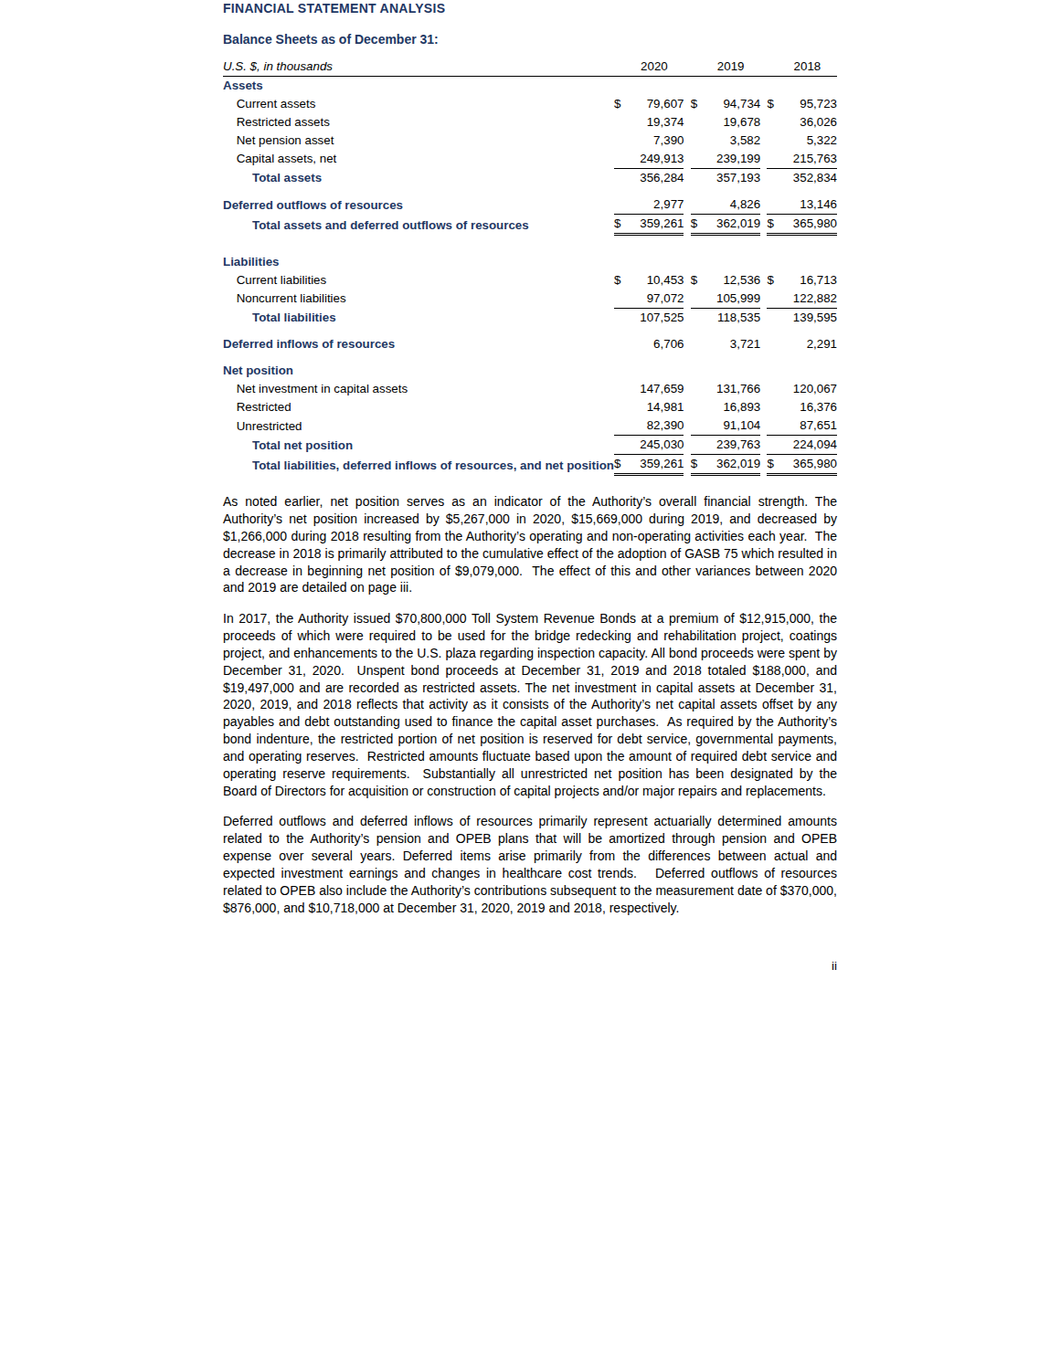FINANCIAL STATEMENT ANALYSIS
Balance Sheets as of December 31:
| U.S. $, in thousands | | 2020 | | | 2019 | | | 2018 |
| Assets | | | | | | | | |
| Current assets | $ | 79,607 | | $ | 94,734 | | $ | 95,723 |
| Restricted assets | | 19,374 | | | 19,678 | | | 36,026 |
| Net pension asset | | 7,390 | | | 3,582 | | | 5,322 |
| Capital assets, net | | 249,913 | | | 239,199 | | | 215,763 |
| Total assets | | 356,284 | | | 357,193 | | | 352,834 |
| Deferred outflows of resources | | 2,977 | | | 4,826 | | | 13,146 |
| Total assets and deferred outflows of resources | $ | 359,261 | | $ | 362,019 | | $ | 365,980 |
| Liabilities | | | | | | | | |
| Current liabilities | $ | 10,453 | | $ | 12,536 | | $ | 16,713 |
| Noncurrent liabilities | | 97,072 | | | 105,999 | | | 122,882 |
| Total liabilities | | 107,525 | | | 118,535 | | | 139,595 |
| Deferred inflows of resources | | 6,706 | | | 3,721 | | | 2,291 |
| Net position | | | | | | | | |
| Net investment in capital assets | | 147,659 | | | 131,766 | | | 120,067 |
| Restricted | | 14,981 | | | 16,893 | | | 16,376 |
| Unrestricted | | 82,390 | | | 91,104 | | | 87,651 |
| Total net position | | 245,030 | | | 239,763 | | | 224,094 |
| Total liabilities, deferred inflows of resources, and net position | $ | 359,261 | | $ | 362,019 | | $ | 365,980 |
As noted earlier, net position serves as an indicator of the Authority’s overall financial strength. The Authority’s net position increased by $5,267,000 in 2020, $15,669,000 during 2019, and decreased by $1,266,000 during 2018 resulting from the Authority’s operating and non-operating activities each year. The decrease in 2018 is primarily attributed to the cumulative effect of the adoption of GASB 75 which resulted in a decrease in beginning net position of $9,079,000. The effect of this and other variances between 2020 and 2019 are detailed on page iii.
In 2017, the Authority issued $70,800,000 Toll System Revenue Bonds at a premium of $12,915,000, the proceeds of which were required to be used for the bridge redecking and rehabilitation project, coatings project, and enhancements to the U.S. plaza regarding inspection capacity. All bond proceeds were spent by December 31, 2020. Unspent bond proceeds at December 31, 2019 and 2018 totaled $188,000, and $19,497,000 and are recorded as restricted assets. The net investment in capital assets at December 31, 2020, 2019, and 2018 reflects that activity as it consists of the Authority’s net capital assets offset by any payables and debt outstanding used to finance the capital asset purchases. As required by the Authority’s bond indenture, the restricted portion of net position is reserved for debt service, governmental payments, and operating reserves. Restricted amounts fluctuate based upon the amount of required debt service and operating reserve requirements. Substantially all unrestricted net position has been designated by the Board of Directors for acquisition or construction of capital projects and/or major repairs and replacements.
Deferred outflows and deferred inflows of resources primarily represent actuarially determined amounts related to the Authority’s pension and OPEB plans that will be amortized through pension and OPEB expense over several years. Deferred items arise primarily from the differences between actual and expected investment earnings and changes in healthcare cost trends. Deferred outflows of resources related to OPEB also include the Authority’s contributions subsequent to the measurement date of $370,000, $876,000, and $10,718,000 at December 31, 2020, 2019 and 2018, respectively.
ii